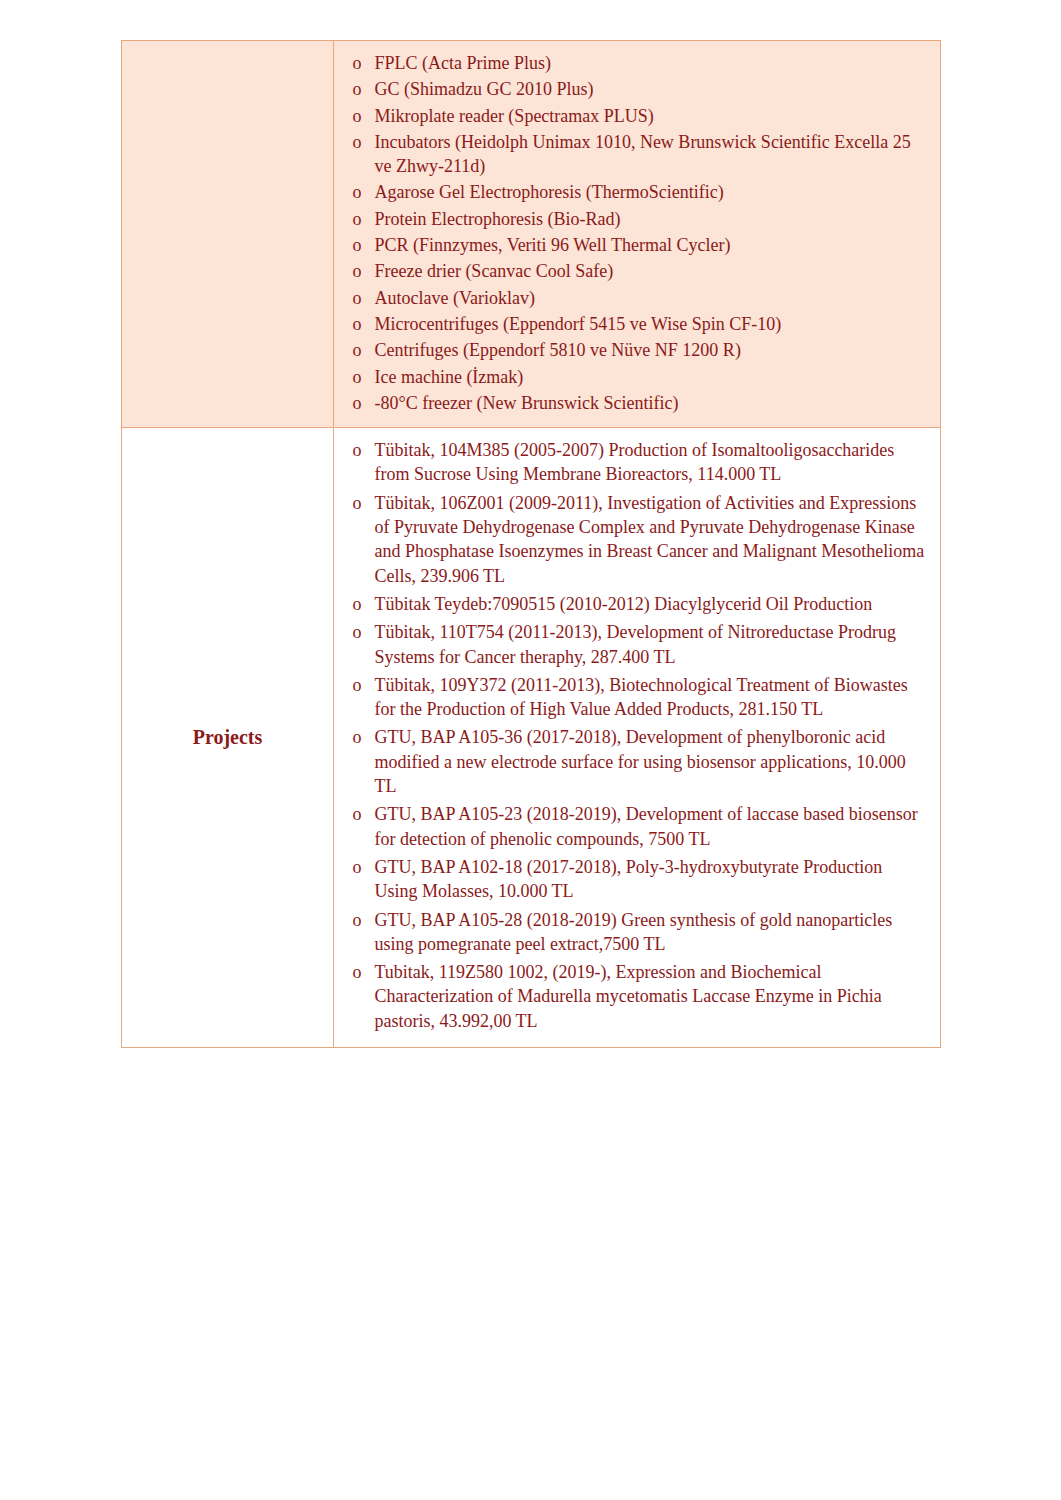| | FPLC (Acta Prime Plus) GC (Shimadzu GC 2010 Plus) Mikroplate reader (Spectramax PLUS) Incubators (Heidolph Unimax 1010, New Brunswick Scientific Excella 25 ve Zhwy-211d) Agarose Gel Electrophoresis (ThermoScientific) Protein Electrophoresis (Bio-Rad) PCR (Finnzymes, Veriti 96 Well Thermal Cycler) Freeze drier (Scanvac Cool Safe) Autoclave (Varioklav) Microcentrifuges (Eppendorf 5415 ve Wise Spin CF-10) Centrifuges (Eppendorf 5810 ve Nüve NF 1200 R) Ice machine (İzmak) -80°C freezer (New Brunswick Scientific) |
| Projects | Tübitak, 104M385 (2005-2007) Production of Isomaltooligosaccharides from Sucrose Using Membrane Bioreactors, 114.000 TL Tübitak, 106Z001 (2009-2011), Investigation of Activities and Expressions of Pyruvate Dehydrogenase Complex and Pyruvate Dehydrogenase Kinase and Phosphatase Isoenzymes in Breast Cancer and Malignant Mesothelioma Cells, 239.906 TL Tübitak Teydeb:7090515 (2010-2012) Diacylglycerid Oil Production Tübitak, 110T754 (2011-2013), Development of Nitroreductase Prodrug Systems for Cancer theraphy, 287.400 TL Tübitak, 109Y372 (2011-2013), Biotechnological Treatment of Biowastes for the Production of High Value Added Products, 281.150 TL GTU, BAP A105-36 (2017-2018), Development of phenylboronic acid modified a new electrode surface for using biosensor applications, 10.000 TL GTU, BAP A105-23 (2018-2019), Development of laccase based biosensor for detection of phenolic compounds, 7500 TL GTU, BAP A102-18 (2017-2018), Poly-3-hydroxybutyrate Production Using Molasses, 10.000 TL GTU, BAP A105-28 (2018-2019) Green synthesis of gold nanoparticles using pomegranate peel extract,7500 TL Tubitak, 119Z580 1002, (2019-), Expression and Biochemical Characterization of Madurella mycetomatis Laccase Enzyme in Pichia pastoris, 43.992,00 TL |